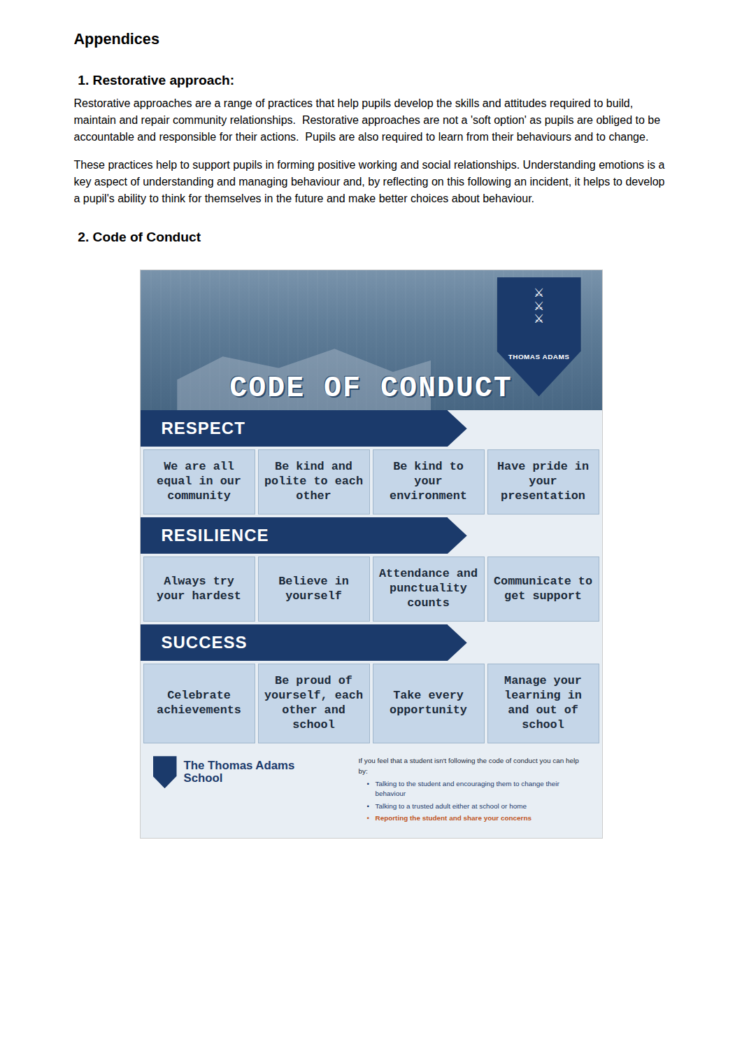Appendices
1. Restorative approach:
Restorative approaches are a range of practices that help pupils develop the skills and attitudes required to build, maintain and repair community relationships. Restorative approaches are not a 'soft option' as pupils are obliged to be accountable and responsible for their actions. Pupils are also required to learn from their behaviours and to change.
These practices help to support pupils in forming positive working and social relationships. Understanding emotions is a key aspect of understanding and managing behaviour and, by reflecting on this following an incident, it helps to develop a pupil's ability to think for themselves in the future and make better choices about behaviour.
2. Code of Conduct
⚔ ⚔ ⚔
THOMAS ADAMS
CODE OF CONDUCT
RESPECT
| We are all equal in our community | Be kind and polite to each other | Be kind to your environment | Have pride in your presentation |
RESILIENCE
| Always try your hardest | Believe in yourself | Attendance and punctuality counts | Communicate to get support |
SUCCESS
| Celebrate achievements | Be proud of yourself, each other and school | Take every opportunity | Manage your learning in and out of school |
The Thomas Adams
School
If you feel that a student isn't following the code of conduct you can help by:
Talking to the student and encouraging them to change their behaviour
Talking to a trusted adult either at school or home
Reporting the student and share your concerns